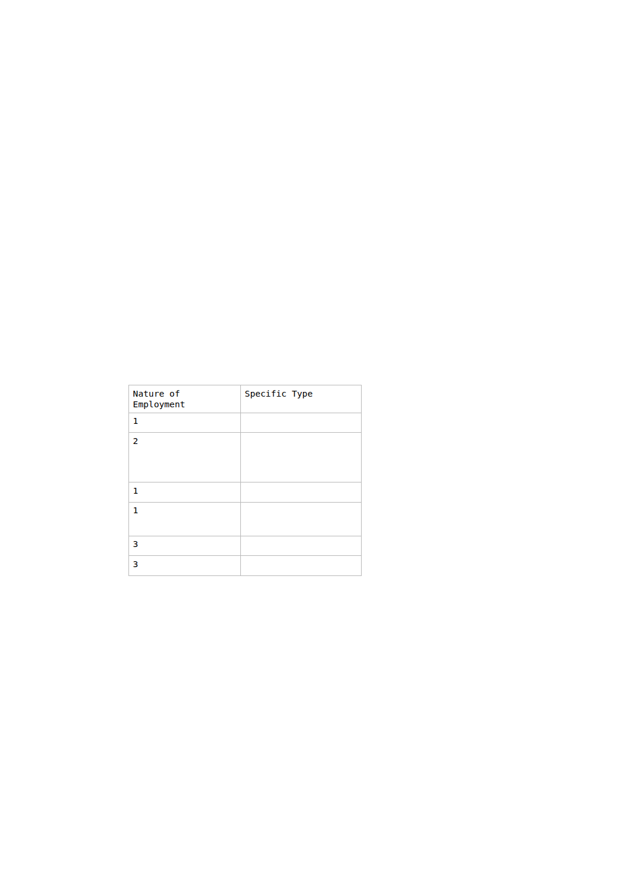| Nature of Employment | Specific Type |
| 1 | |
| 2 | |
| 1 | |
| 1 | |
| 3 | |
| 3 | |